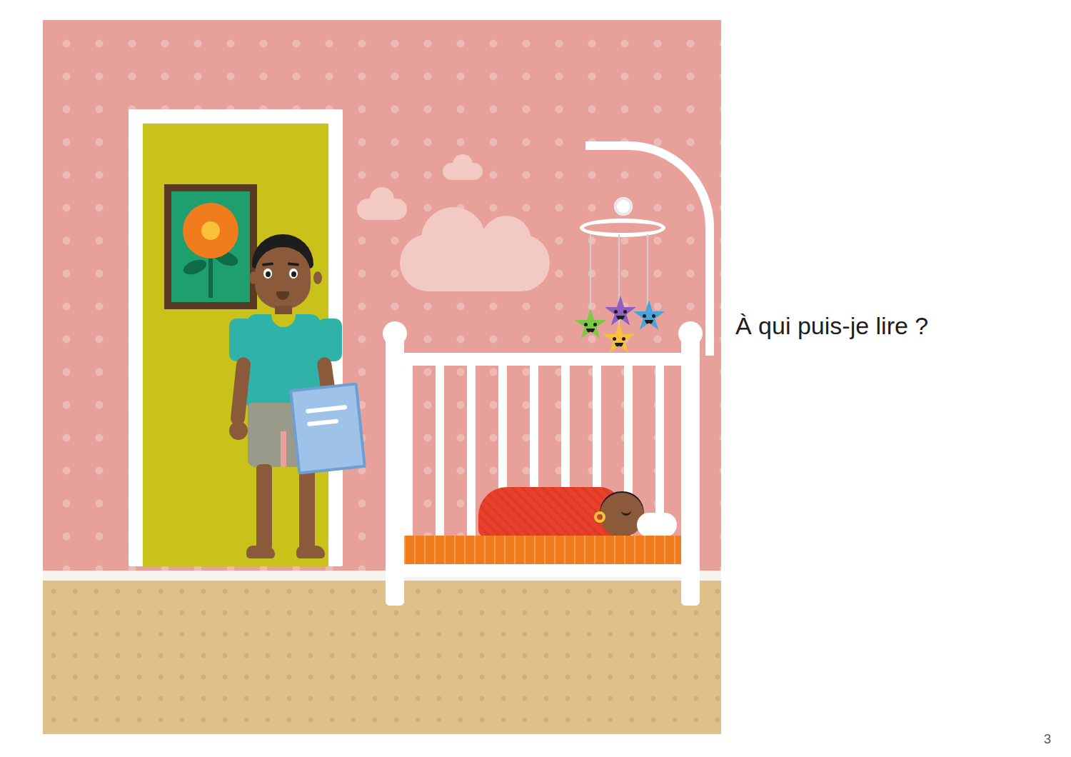À qui puis-je lire ?
3